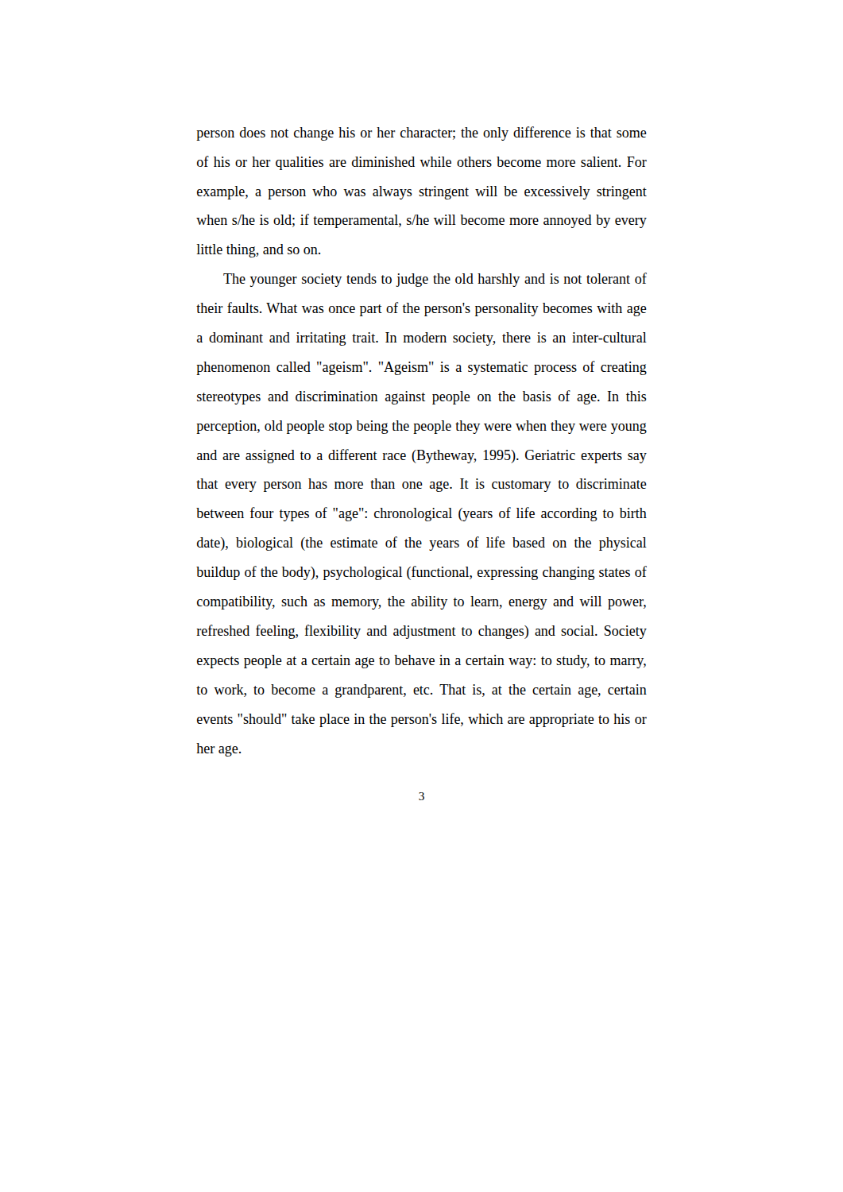person does not change his or her character; the only difference is that some of his or her qualities are diminished while others become more salient. For example, a person who was always stringent will be excessively stringent when s/he is old; if temperamental, s/he will become more annoyed by every little thing, and so on.
The younger society tends to judge the old harshly and is not tolerant of their faults. What was once part of the person's personality becomes with age a dominant and irritating trait. In modern society, there is an inter-cultural phenomenon called "ageism". "Ageism" is a systematic process of creating stereotypes and discrimination against people on the basis of age. In this perception, old people stop being the people they were when they were young and are assigned to a different race (Bytheway, 1995). Geriatric experts say that every person has more than one age. It is customary to discriminate between four types of "age": chronological (years of life according to birth date), biological (the estimate of the years of life based on the physical buildup of the body), psychological (functional, expressing changing states of compatibility, such as memory, the ability to learn, energy and will power, refreshed feeling, flexibility and adjustment to changes) and social. Society expects people at a certain age to behave in a certain way: to study, to marry, to work, to become a grandparent, etc. That is, at the certain age, certain events "should" take place in the person's life, which are appropriate to his or her age.
3